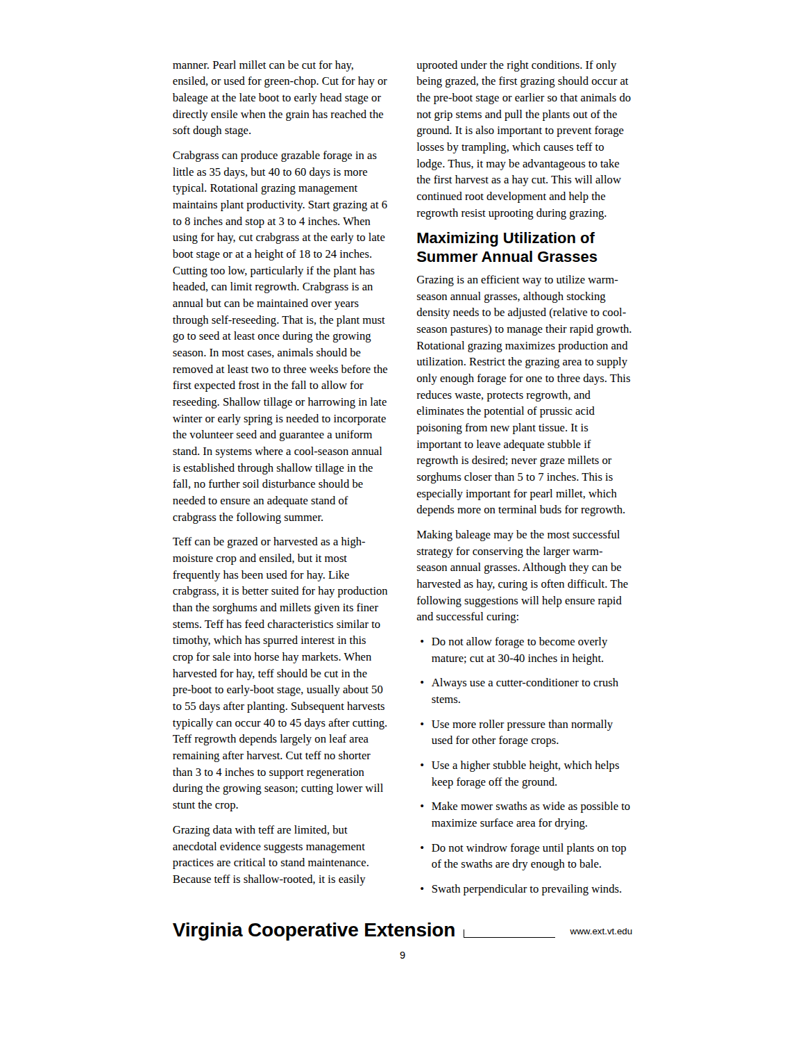manner. Pearl millet can be cut for hay, ensiled, or used for green-chop. Cut for hay or baleage at the late boot to early head stage or directly ensile when the grain has reached the soft dough stage.
Crabgrass can produce grazable forage in as little as 35 days, but 40 to 60 days is more typical. Rotational grazing management maintains plant productivity. Start grazing at 6 to 8 inches and stop at 3 to 4 inches. When using for hay, cut crabgrass at the early to late boot stage or at a height of 18 to 24 inches. Cutting too low, particularly if the plant has headed, can limit regrowth. Crabgrass is an annual but can be maintained over years through self-reseeding. That is, the plant must go to seed at least once during the growing season. In most cases, animals should be removed at least two to three weeks before the first expected frost in the fall to allow for reseeding. Shallow tillage or harrowing in late winter or early spring is needed to incorporate the volunteer seed and guarantee a uniform stand. In systems where a cool-season annual is established through shallow tillage in the fall, no further soil disturbance should be needed to ensure an adequate stand of crabgrass the following summer.
Teff can be grazed or harvested as a high-moisture crop and ensiled, but it most frequently has been used for hay. Like crabgrass, it is better suited for hay production than the sorghums and millets given its finer stems. Teff has feed characteristics similar to timothy, which has spurred interest in this crop for sale into horse hay markets. When harvested for hay, teff should be cut in the pre-boot to early-boot stage, usually about 50 to 55 days after planting. Subsequent harvests typically can occur 40 to 45 days after cutting. Teff regrowth depends largely on leaf area remaining after harvest. Cut teff no shorter than 3 to 4 inches to support regeneration during the growing season; cutting lower will stunt the crop.
Grazing data with teff are limited, but anecdotal evidence suggests management practices are critical to stand maintenance. Because teff is shallow-rooted, it is easily uprooted under the right conditions. If only being grazed, the first grazing should occur at the pre-boot stage or earlier so that animals do not grip stems and pull the plants out of the ground. It is also important to prevent forage losses by trampling, which causes teff to lodge. Thus, it may be advantageous to take the first harvest as a hay cut. This will allow continued root development and help the regrowth resist uprooting during grazing.
Maximizing Utilization of Summer Annual Grasses
Grazing is an efficient way to utilize warm-season annual grasses, although stocking density needs to be adjusted (relative to cool-season pastures) to manage their rapid growth. Rotational grazing maximizes production and utilization. Restrict the grazing area to supply only enough forage for one to three days. This reduces waste, protects regrowth, and eliminates the potential of prussic acid poisoning from new plant tissue. It is important to leave adequate stubble if regrowth is desired; never graze millets or sorghums closer than 5 to 7 inches. This is especially important for pearl millet, which depends more on terminal buds for regrowth.
Making baleage may be the most successful strategy for conserving the larger warm-season annual grasses. Although they can be harvested as hay, curing is often difficult. The following suggestions will help ensure rapid and successful curing:
Do not allow forage to become overly mature; cut at 30-40 inches in height.
Always use a cutter-conditioner to crush stems.
Use more roller pressure than normally used for other forage crops.
Use a higher stubble height, which helps keep forage off the ground.
Make mower swaths as wide as possible to maximize surface area for drying.
Do not windrow forage until plants on top of the swaths are dry enough to bale.
Swath perpendicular to prevailing winds.
Virginia Cooperative Extension
www.ext.vt.edu
9